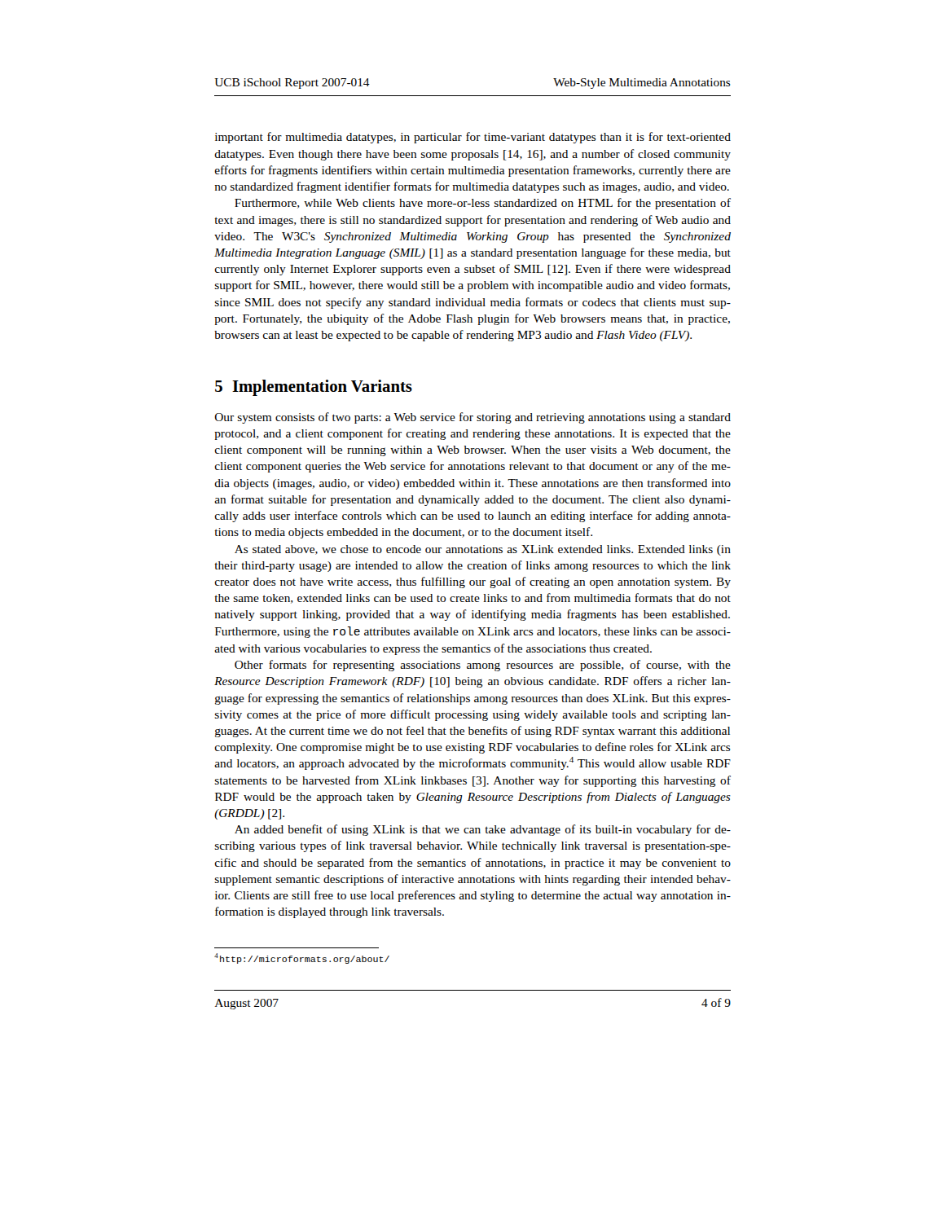UCB iSchool Report 2007-014
Web-Style Multimedia Annotations
important for multimedia datatypes, in particular for time-variant datatypes than it is for text-oriented datatypes. Even though there have been some proposals [14, 16], and a number of closed community efforts for fragments identifiers within certain multimedia presentation frameworks, currently there are no standardized fragment identifier formats for multimedia datatypes such as images, audio, and video.
Furthermore, while Web clients have more-or-less standardized on HTML for the presentation of text and images, there is still no standardized support for presentation and rendering of Web audio and video. The W3C's Synchronized Multimedia Working Group has presented the Synchronized Multimedia Integration Language (SMIL) [1] as a standard presentation language for these media, but currently only Internet Explorer supports even a subset of SMIL [12]. Even if there were widespread support for SMIL, however, there would still be a problem with incompatible audio and video formats, since SMIL does not specify any standard individual media formats or codecs that clients must support. Fortunately, the ubiquity of the Adobe Flash plugin for Web browsers means that, in practice, browsers can at least be expected to be capable of rendering MP3 audio and Flash Video (FLV).
5 Implementation Variants
Our system consists of two parts: a Web service for storing and retrieving annotations using a standard protocol, and a client component for creating and rendering these annotations. It is expected that the client component will be running within a Web browser. When the user visits a Web document, the client component queries the Web service for annotations relevant to that document or any of the media objects (images, audio, or video) embedded within it. These annotations are then transformed into an format suitable for presentation and dynamically added to the document. The client also dynamically adds user interface controls which can be used to launch an editing interface for adding annotations to media objects embedded in the document, or to the document itself.
As stated above, we chose to encode our annotations as XLink extended links. Extended links (in their third-party usage) are intended to allow the creation of links among resources to which the link creator does not have write access, thus fulfilling our goal of creating an open annotation system. By the same token, extended links can be used to create links to and from multimedia formats that do not natively support linking, provided that a way of identifying media fragments has been established. Furthermore, using the role attributes available on XLink arcs and locators, these links can be associated with various vocabularies to express the semantics of the associations thus created.
Other formats for representing associations among resources are possible, of course, with the Resource Description Framework (RDF) [10] being an obvious candidate. RDF offers a richer language for expressing the semantics of relationships among resources than does XLink. But this expressivity comes at the price of more difficult processing using widely available tools and scripting languages. At the current time we do not feel that the benefits of using RDF syntax warrant this additional complexity. One compromise might be to use existing RDF vocabularies to define roles for XLink arcs and locators, an approach advocated by the microformats community.4 This would allow usable RDF statements to be harvested from XLink linkbases [3]. Another way for supporting this harvesting of RDF would be the approach taken by Gleaning Resource Descriptions from Dialects of Languages (GRDDL) [2].
An added benefit of using XLink is that we can take advantage of its built-in vocabulary for describing various types of link traversal behavior. While technically link traversal is presentation-specific and should be separated from the semantics of annotations, in practice it may be convenient to supplement semantic descriptions of interactive annotations with hints regarding their intended behavior. Clients are still free to use local preferences and styling to determine the actual way annotation information is displayed through link traversals.
4http://microformats.org/about/
August 2007
4 of 9